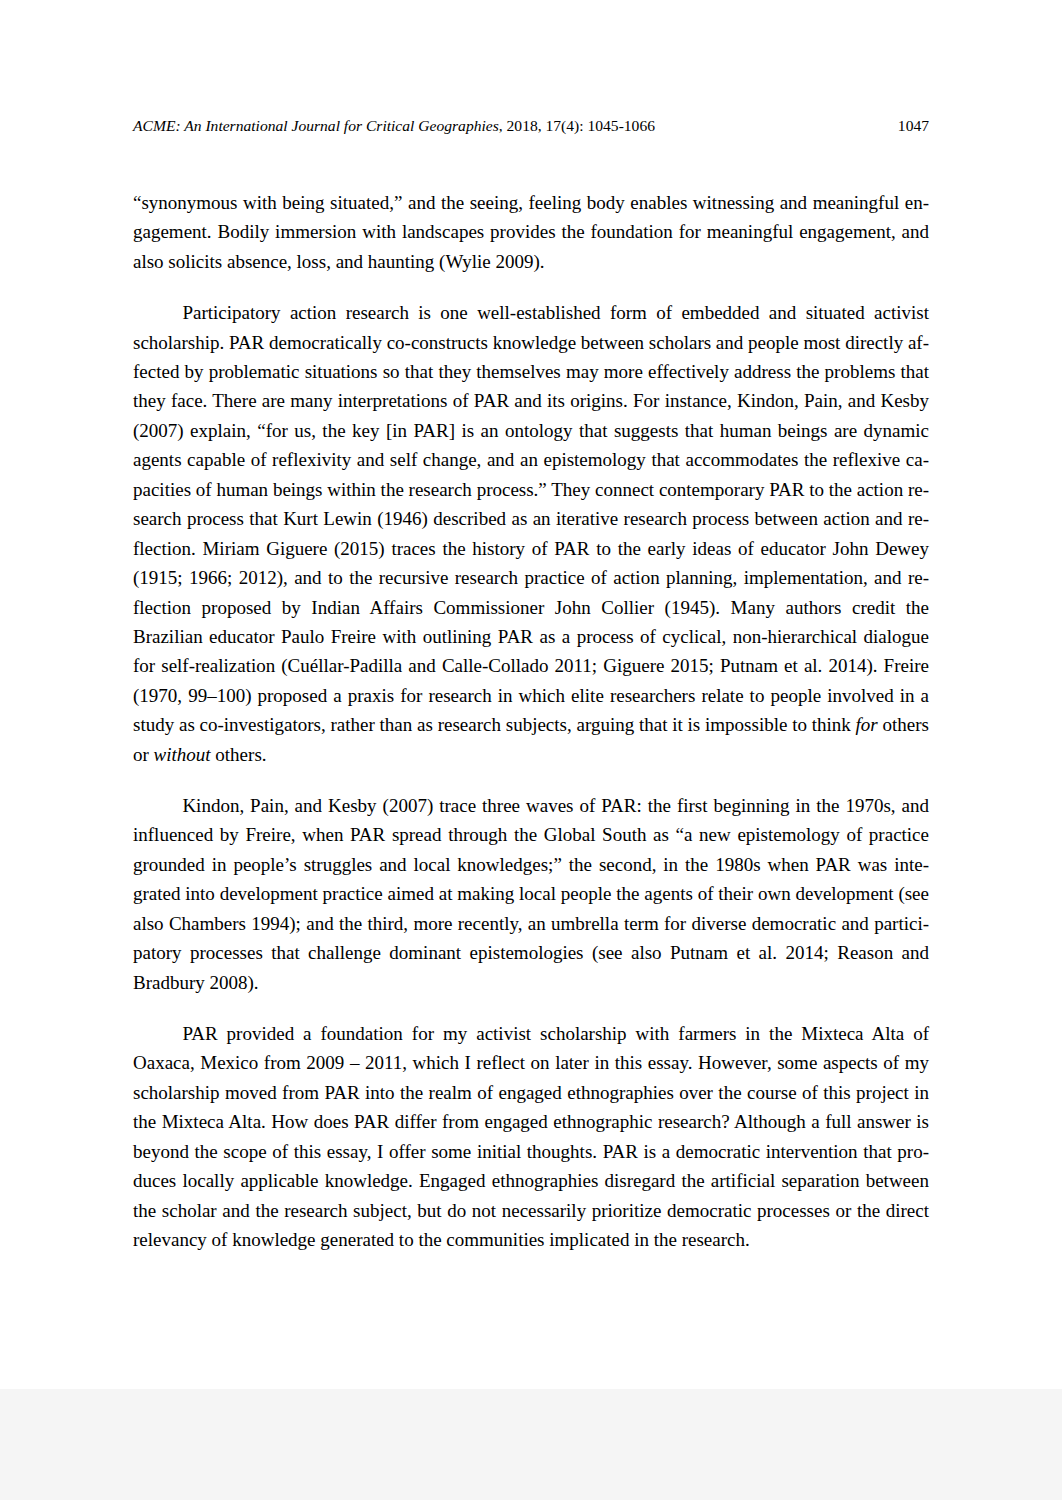ACME: An International Journal for Critical Geographies, 2018, 17(4): 1045-1066 1047
“synonymous with being situated,” and the seeing, feeling body enables witnessing and meaningful engagement. Bodily immersion with landscapes provides the foundation for meaningful engagement, and also solicits absence, loss, and haunting (Wylie 2009).
Participatory action research is one well-established form of embedded and situated activist scholarship. PAR democratically co-constructs knowledge between scholars and people most directly affected by problematic situations so that they themselves may more effectively address the problems that they face. There are many interpretations of PAR and its origins. For instance, Kindon, Pain, and Kesby (2007) explain, “for us, the key [in PAR] is an ontology that suggests that human beings are dynamic agents capable of reflexivity and self change, and an epistemology that accommodates the reflexive capacities of human beings within the research process.” They connect contemporary PAR to the action research process that Kurt Lewin (1946) described as an iterative research process between action and reflection. Miriam Giguere (2015) traces the history of PAR to the early ideas of educator John Dewey (1915; 1966; 2012), and to the recursive research practice of action planning, implementation, and reflection proposed by Indian Affairs Commissioner John Collier (1945). Many authors credit the Brazilian educator Paulo Freire with outlining PAR as a process of cyclical, non-hierarchical dialogue for self-realization (Cuéllar-Padilla and Calle-Collado 2011; Giguere 2015; Putnam et al. 2014). Freire (1970, 99–100) proposed a praxis for research in which elite researchers relate to people involved in a study as co-investigators, rather than as research subjects, arguing that it is impossible to think for others or without others.
Kindon, Pain, and Kesby (2007) trace three waves of PAR: the first beginning in the 1970s, and influenced by Freire, when PAR spread through the Global South as “a new epistemology of practice grounded in people’s struggles and local knowledges;” the second, in the 1980s when PAR was integrated into development practice aimed at making local people the agents of their own development (see also Chambers 1994); and the third, more recently, an umbrella term for diverse democratic and participatory processes that challenge dominant epistemologies (see also Putnam et al. 2014; Reason and Bradbury 2008).
PAR provided a foundation for my activist scholarship with farmers in the Mixteca Alta of Oaxaca, Mexico from 2009 – 2011, which I reflect on later in this essay. However, some aspects of my scholarship moved from PAR into the realm of engaged ethnographies over the course of this project in the Mixteca Alta. How does PAR differ from engaged ethnographic research? Although a full answer is beyond the scope of this essay, I offer some initial thoughts. PAR is a democratic intervention that produces locally applicable knowledge. Engaged ethnographies disregard the artificial separation between the scholar and the research subject, but do not necessarily prioritize democratic processes or the direct relevancy of knowledge generated to the communities implicated in the research.